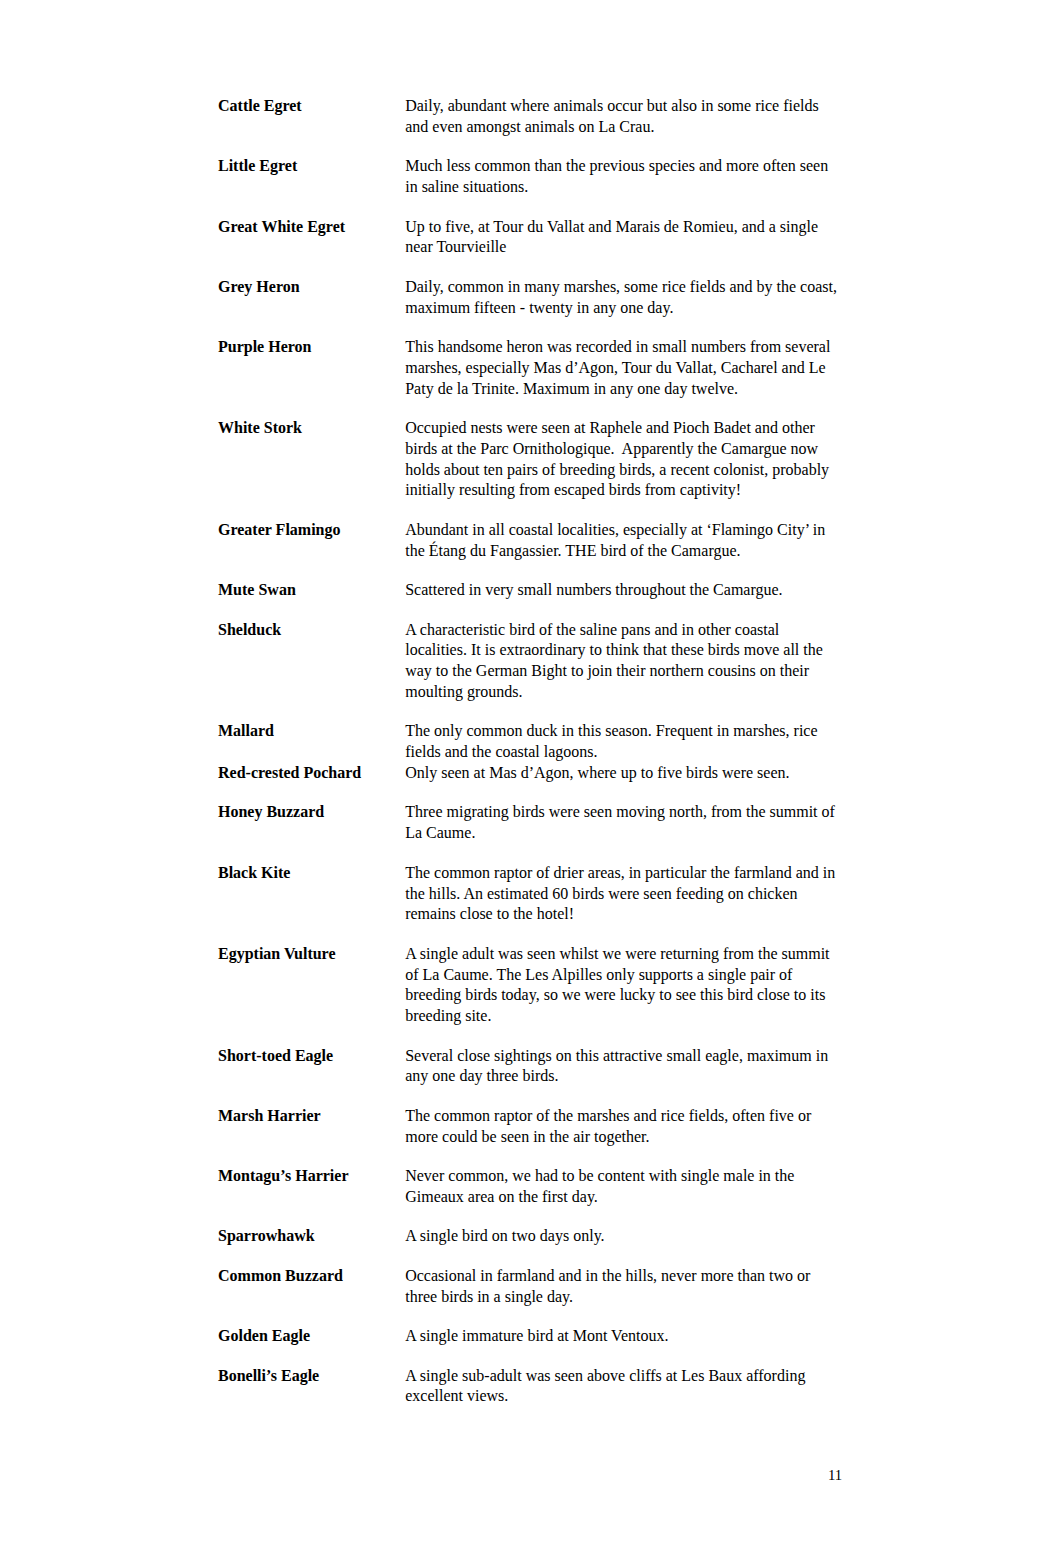| Cattle Egret | Daily, abundant where animals occur but also in some rice fields and even amongst animals on La Crau. |
| Little Egret | Much less common than the previous species and more often seen in saline situations. |
| Great White Egret | Up to five, at Tour du Vallat and Marais de Romieu, and a single near Tourvieille |
| Grey Heron | Daily, common in many marshes, some rice fields and by the coast, maximum fifteen - twenty in any one day. |
| Purple Heron | This handsome heron was recorded in small numbers from several marshes, especially Mas d’Agon, Tour du Vallat, Cacharel and Le Paty de la Trinite. Maximum in any one day twelve. |
| White Stork | Occupied nests were seen at Raphele and Pioch Badet and other birds at the Parc Ornithologique. Apparently the Camargue now holds about ten pairs of breeding birds, a recent colonist, probably initially resulting from escaped birds from captivity! |
| Greater Flamingo | Abundant in all coastal localities, especially at ‘Flamingo City’ in the Étang du Fangassier. THE bird of the Camargue. |
| Mute Swan | Scattered in very small numbers throughout the Camargue. |
| Shelduck | A characteristic bird of the saline pans and in other coastal localities. It is extraordinary to think that these birds move all the way to the German Bight to join their northern cousins on their moulting grounds. |
| Mallard | The only common duck in this season. Frequent in marshes, rice fields and the coastal lagoons. |
| Red-crested Pochard | Only seen at Mas d’Agon, where up to five birds were seen. |
| Honey Buzzard | Three migrating birds were seen moving north, from the summit of La Caume. |
| Black Kite | The common raptor of drier areas, in particular the farmland and in the hills. An estimated 60 birds were seen feeding on chicken remains close to the hotel! |
| Egyptian Vulture | A single adult was seen whilst we were returning from the summit of La Caume. The Les Alpilles only supports a single pair of breeding birds today, so we were lucky to see this bird close to its breeding site. |
| Short-toed Eagle | Several close sightings on this attractive small eagle, maximum in any one day three birds. |
| Marsh Harrier | The common raptor of the marshes and rice fields, often five or more could be seen in the air together. |
| Montagu’s Harrier | Never common, we had to be content with single male in the Gimeaux area on the first day. |
| Sparrowhawk | A single bird on two days only. |
| Common Buzzard | Occasional in farmland and in the hills, never more than two or three birds in a single day. |
| Golden Eagle | A single immature bird at Mont Ventoux. |
| Bonelli’s Eagle | A single sub-adult was seen above cliffs at Les Baux affording excellent views. |
11